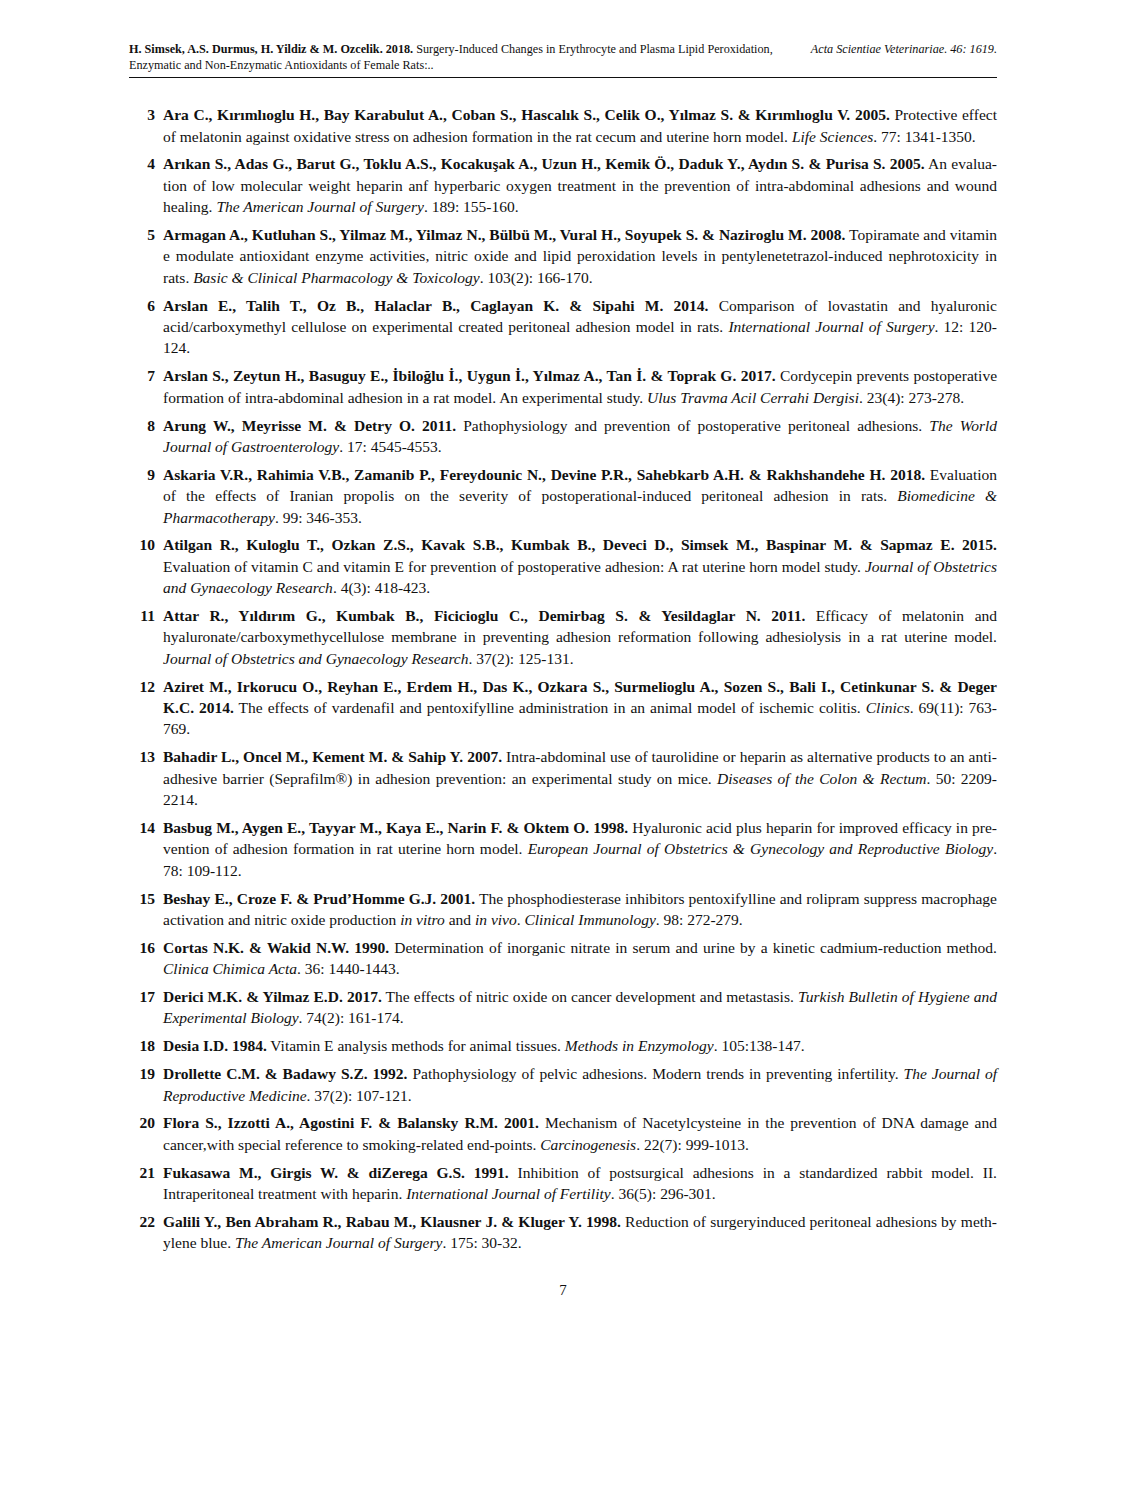H. Simsek, A.S. Durmus, H. Yildiz & M. Ozcelik. 2018. Surgery-Induced Changes in Erythrocyte and Plasma Lipid Peroxidation, Enzymatic and Non-Enzymatic Antioxidants of Female Rats:..
Acta Scientiae Veterinariae. 46: 1619.
Ara C., Kırımlıoglu H., Bay Karabulut A., Coban S., Hascalık S., Celik O., Yılmaz S. & Kırımlıoglu V. 2005. Protective effect of melatonin against oxidative stress on adhesion formation in the rat cecum and uterine horn model. Life Sciences. 77: 1341-1350.
Arıkan S., Adas G., Barut G., Toklu A.S., Kocakuşak A., Uzun H., Kemik Ö., Daduk Y., Aydın S. & Purisa S. 2005. An evaluation of low molecular weight heparin anf hyperbaric oxygen treatment in the prevention of intra-abdominal adhesions and wound healing. The American Journal of Surgery. 189: 155-160.
Armagan A., Kutluhan S., Yilmaz M., Yilmaz N., Bülbü M., Vural H., Soyupek S. & Naziroglu M. 2008. Topiramate and vitamin e modulate antioxidant enzyme activities, nitric oxide and lipid peroxidation levels in pentylenetetrazol-induced nephrotoxicity in rats. Basic & Clinical Pharmacology & Toxicology. 103(2): 166-170.
Arslan E., Talih T., Oz B., Halaclar B., Caglayan K. & Sipahi M. 2014. Comparison of lovastatin and hyaluronic acid/carboxymethyl cellulose on experimental created peritoneal adhesion model in rats. International Journal of Surgery. 12: 120-124.
Arslan S., Zeytun H., Basuguy E., İbiloğlu İ., Uygun İ., Yılmaz A., Tan İ. & Toprak G. 2017. Cordycepin prevents postoperative formation of intra-abdominal adhesion in a rat model. An experimental study. Ulus Travma Acil Cerrahi Dergisi. 23(4): 273-278.
Arung W., Meyrisse M. & Detry O. 2011. Pathophysiology and prevention of postoperative peritoneal adhesions. The World Journal of Gastroenterology. 17: 4545-4553.
Askaria V.R., Rahimia V.B., Zamanib P., Fereydounic N., Devine P.R., Sahebkarb A.H. & Rakhshandehe H. 2018. Evaluation of the effects of Iranian propolis on the severity of postoperational-induced peritoneal adhesion in rats. Biomedicine & Pharmacotherapy. 99: 346-353.
Atilgan R., Kuloglu T., Ozkan Z.S., Kavak S.B., Kumbak B., Deveci D., Simsek M., Baspinar M. & Sapmaz E. 2015. Evaluation of vitamin C and vitamin E for prevention of postoperative adhesion: A rat uterine horn model study. Journal of Obstetrics and Gynaecology Research. 4(3): 418-423.
Attar R., Yıldırım G., Kumbak B., Ficicioglu C., Demirbag S. & Yesildaglar N. 2011. Efficacy of melatonin and hyaluronate/carboxymethycellulose membrane in preventing adhesion reformation following adhesiolysis in a rat uterine model. Journal of Obstetrics and Gynaecology Research. 37(2): 125-131.
Aziret M., Irkorucu O., Reyhan E., Erdem H., Das K., Ozkara S., Surmelioglu A., Sozen S., Bali I., Cetinkunar S. & Deger K.C. 2014. The effects of vardenafil and pentoxifylline administration in an animal model of ischemic colitis. Clinics. 69(11): 763-769.
Bahadir L., Oncel M., Kement M. & Sahip Y. 2007. Intra-abdominal use of taurolidine or heparin as alternative products to an antiadhesive barrier (Seprafilm®) in adhesion prevention: an experimental study on mice. Diseases of the Colon & Rectum. 50: 2209-2214.
Basbug M., Aygen E., Tayyar M., Kaya E., Narin F. & Oktem O. 1998. Hyaluronic acid plus heparin for improved efficacy in prevention of adhesion formation in rat uterine horn model. European Journal of Obstetrics & Gynecology and Reproductive Biology. 78: 109-112.
Beshay E., Croze F. & Prud’Homme G.J. 2001. The phosphodiesterase inhibitors pentoxifylline and rolipram suppress macrophage activation and nitric oxide production in vitro and in vivo. Clinical Immunology. 98: 272-279.
Cortas N.K. & Wakid N.W. 1990. Determination of inorganic nitrate in serum and urine by a kinetic cadmium-reduction method. Clinica Chimica Acta. 36: 1440-1443.
Derici M.K. & Yilmaz E.D. 2017. The effects of nitric oxide on cancer development and metastasis. Turkish Bulletin of Hygiene and Experimental Biology. 74(2): 161-174.
Desia I.D. 1984. Vitamin E analysis methods for animal tissues. Methods in Enzymology. 105:138-147.
Drollette C.M. & Badawy S.Z. 1992. Pathophysiology of pelvic adhesions. Modern trends in preventing infertility. The Journal of Reproductive Medicine. 37(2): 107-121.
Flora S., Izzotti A., Agostini F. & Balansky R.M. 2001. Mechanism of Nacetylcysteine in the prevention of DNA damage and cancer,with special reference to smoking-related end-points. Carcinogenesis. 22(7): 999-1013.
Fukasawa M., Girgis W. & diZerega G.S. 1991. Inhibition of postsurgical adhesions in a standardized rabbit model. II. Intraperitoneal treatment with heparin. International Journal of Fertility. 36(5): 296-301.
Galili Y., Ben Abraham R., Rabau M., Klausner J. & Kluger Y. 1998. Reduction of surgeryinduced peritoneal adhesions by methylene blue. The American Journal of Surgery. 175: 30-32.
7